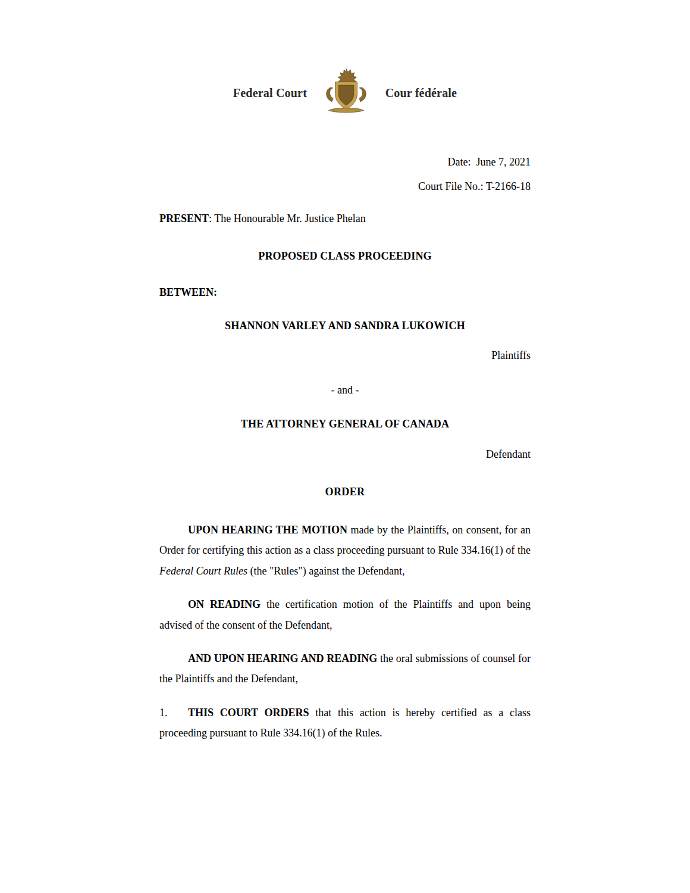Federal Court Cour fédérale
Date: June 7, 2021
Court File No.: T-2166-18
PRESENT: The Honourable Mr. Justice Phelan
PROPOSED CLASS PROCEEDING
BETWEEN:
SHANNON VARLEY AND SANDRA LUKOWICH
Plaintiffs
- and -
THE ATTORNEY GENERAL OF CANADA
Defendant
ORDER
UPON HEARING THE MOTION made by the Plaintiffs, on consent, for an Order for certifying this action as a class proceeding pursuant to Rule 334.16(1) of the Federal Court Rules (the "Rules") against the Defendant,
ON READING the certification motion of the Plaintiffs and upon being advised of the consent of the Defendant,
AND UPON HEARING AND READING the oral submissions of counsel for the Plaintiffs and the Defendant,
1. THIS COURT ORDERS that this action is hereby certified as a class proceeding pursuant to Rule 334.16(1) of the Rules.